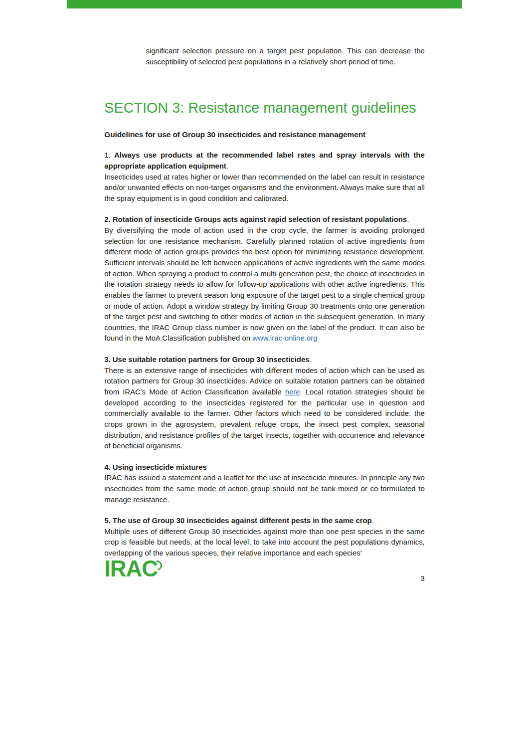significant selection pressure on a target pest population. This can decrease the susceptibility of selected pest populations in a relatively short period of time.
SECTION 3: Resistance management guidelines
Guidelines for use of Group 30 insecticides and resistance management
1. Always use products at the recommended label rates and spray intervals with the appropriate application equipment.
Insecticides used at rates higher or lower than recommended on the label can result in resistance and/or unwanted effects on non-target organisms and the environment. Always make sure that all the spray equipment is in good condition and calibrated.
2. Rotation of insecticide Groups acts against rapid selection of resistant populations.
By diversifying the mode of action used in the crop cycle, the farmer is avoiding prolonged selection for one resistance mechanism. Carefully planned rotation of active ingredients from different mode of action groups provides the best option for minimizing resistance development. Sufficient intervals should be left between applications of active ingredients with the same modes of action. When spraying a product to control a multi-generation pest, the choice of insecticides in the rotation strategy needs to allow for follow-up applications with other active ingredients. This enables the farmer to prevent season long exposure of the target pest to a single chemical group or mode of action. Adopt a window strategy by limiting Group 30 treatments onto one generation of the target pest and switching to other modes of action in the subsequent generation. In many countries, the IRAC Group class number is now given on the label of the product. It can also be found in the MoA Classification published on www.irac-online.org
3. Use suitable rotation partners for Group 30 insecticides.
There is an extensive range of insecticides with different modes of action which can be used as rotation partners for Group 30 insecticides. Advice on suitable rotation partners can be obtained from IRAC's Mode of Action Classification available here. Local rotation strategies should be developed according to the insecticides registered for the particular use in question and commercially available to the farmer. Other factors which need to be considered include: the crops grown in the agrosystem, prevalent refuge crops, the insect pest complex, seasonal distribution, and resistance profiles of the target insects, together with occurrence and relevance of beneficial organisms.
4. Using insecticide mixtures
IRAC has issued a statement and a leaflet for the use of insecticide mixtures. In principle any two insecticides from the same mode of action group should not be tank-mixed or co-formulated to manage resistance.
5. The use of Group 30 insecticides against different pests in the same crop.
Multiple uses of different Group 30 insecticides against more than one pest species in the same crop is feasible but needs, at the local level, to take into account the pest populations dynamics, overlapping of the various species, their relative importance and each species'
IRAC
3